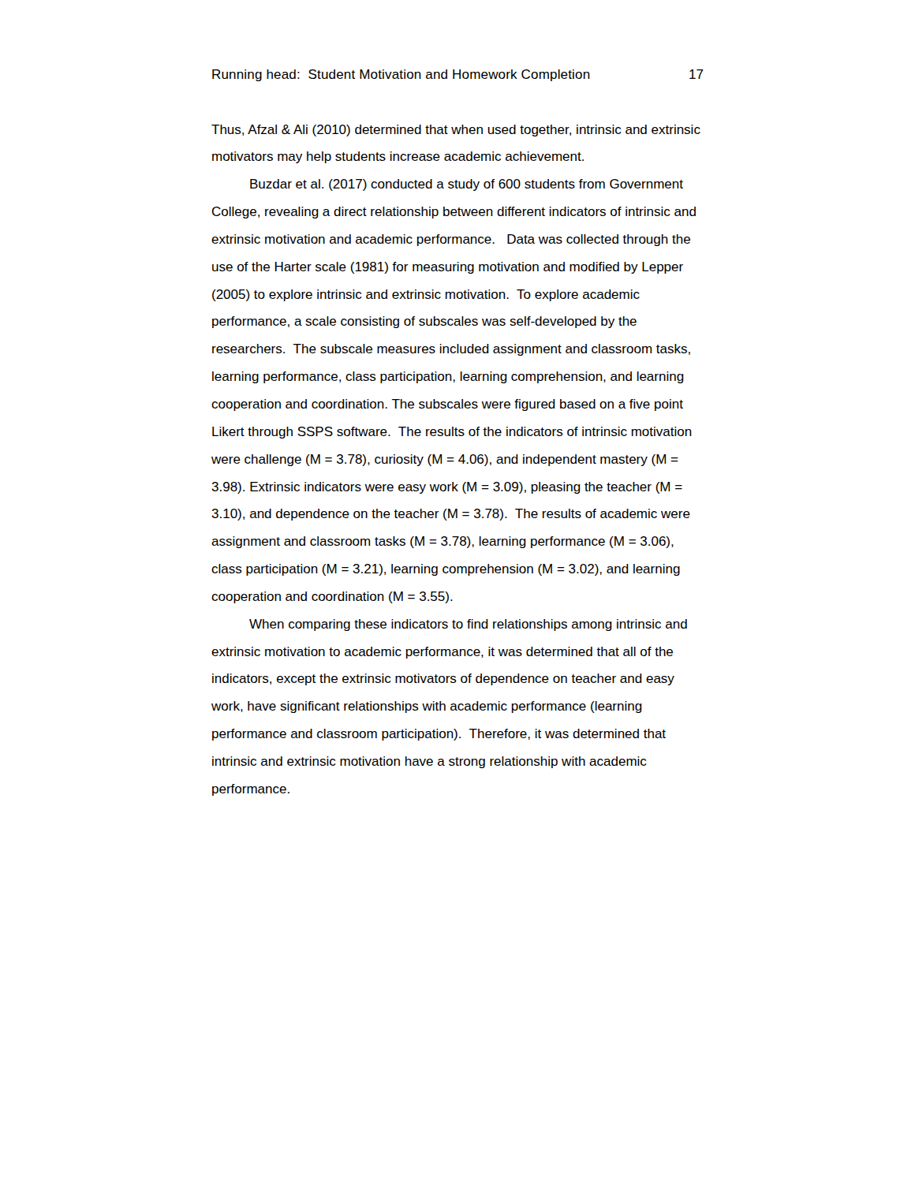Running head: Student Motivation and Homework Completion 17
Thus, Afzal & Ali (2010) determined that when used together, intrinsic and extrinsic motivators may help students increase academic achievement.
Buzdar et al. (2017) conducted a study of 600 students from Government College, revealing a direct relationship between different indicators of intrinsic and extrinsic motivation and academic performance. Data was collected through the use of the Harter scale (1981) for measuring motivation and modified by Lepper (2005) to explore intrinsic and extrinsic motivation. To explore academic performance, a scale consisting of subscales was self-developed by the researchers. The subscale measures included assignment and classroom tasks, learning performance, class participation, learning comprehension, and learning cooperation and coordination. The subscales were figured based on a five point Likert through SSPS software. The results of the indicators of intrinsic motivation were challenge (M = 3.78), curiosity (M = 4.06), and independent mastery (M = 3.98). Extrinsic indicators were easy work (M = 3.09), pleasing the teacher (M = 3.10), and dependence on the teacher (M = 3.78). The results of academic were assignment and classroom tasks (M = 3.78), learning performance (M = 3.06), class participation (M = 3.21), learning comprehension (M = 3.02), and learning cooperation and coordination (M = 3.55).
When comparing these indicators to find relationships among intrinsic and extrinsic motivation to academic performance, it was determined that all of the indicators, except the extrinsic motivators of dependence on teacher and easy work, have significant relationships with academic performance (learning performance and classroom participation). Therefore, it was determined that intrinsic and extrinsic motivation have a strong relationship with academic performance.